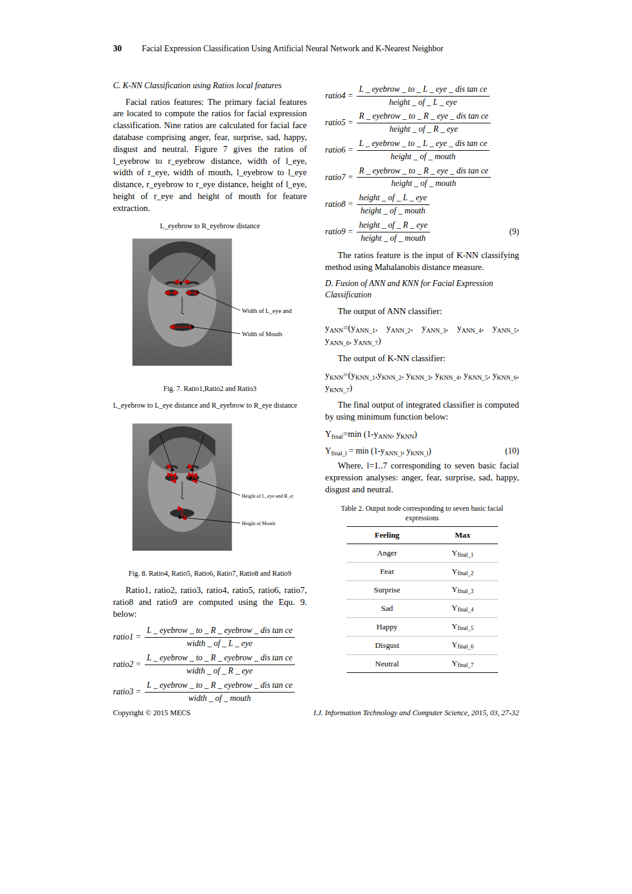30
Facial Expression Classification Using Artificial Neural Network and K-Nearest Neighbor
C. K-NN Classification using Ratios local features
Facial ratios features: The primary facial features are located to compute the ratios for facial expression classification. Nine ratios are calculated for facial face database comprising anger, fear, surprise, sad, happy, disgust and neutral. Figure 7 gives the ratios of l_eyebrow to r_eyebrow distance, width of l_eye, width of r_eye, width of mouth, l_eyebrow to l_eye distance, r_eyebrow to r_eye distance, height of l_eye, height of r_eye and height of mouth for feature extraction.
L_eyebrow to R_eyebrow distance
Width of L_eye and R_eye Width of Mouth
Fig. 7. Ratio1,Ratio2 and Ratio3
L_eyebrow to L_eye distance and R_eyebrow to R_eye distance
Height of L_eye and R_eye Height of Mouth
Fig. 8. Ratio4, Ratio5, Ratio6, Ratio7, Ratio8 and Ratio9
Ratio1, ratio2, ratio3, ratio4, ratio5, ratio6, ratio7, ratio8 and ratio9 are computed using the Equ. 9. below:
ratio1 = L _ eyebrow _ to _ R _ eyebrow _ dis tan ce width _ of _ L _ eye
ratio2 = L _ eyebrow _ to _ R _ eyebrow _ dis tan ce width _ of _ R _ eye
ratio3 = L _ eyebrow _ to _ R _ eyebrow _ dis tan ce width _ of _ mouth
ratio4 = L _ eyebrow _ to _ L _ eye _ dis tan ce height _ of _ L _ eye
ratio5 = R _ eyebrow _ to _ R _ eye _ dis tan ce height _ of _ R _ eye
ratio6 = L _ eyebrow _ to _ L _ eye _ dis tan ce height _ of _ mouth
ratio7 = R _ eyebrow _ to _ R _ eye _ dis tan ce height _ of _ mouth
ratio8 = height _ of _ L _ eye height _ of _ mouth
ratio9 = height _ of _ R _ eye height _ of _ mouth (9)
The ratios feature is the input of K-NN classifying method using Mahalanobis distance measure.
D. Fusion of ANN and KNN for Facial Expression Classification
The output of ANN classifier:
yANN=(yANN_1, yANN_2, yANN_3, yANN_4, yANN_5, yANN_6, yANN_7)
The output of K-NN classifier:
yKNN=(yKNN_1,yKNN_2, yKNN_3, yKNN_4, yKNN_5, yKNN_6, yKNN_7)
The final output of integrated classifier is computed by using minimum function below:
Yfinal=min (1-yANN, yKNN)
Yfinal_l = min (1-yANN_l, yKNN_l) (10)
Where, l=1..7 corresponding to seven basic facial expression analyses: anger, fear, surprise, sad, happy, disgust and neutral.
Table 2. Output node corresponding to seven basic facial expressions
| Feeling | Max |
| --- | --- |
| Anger | Y final_1 |
| Fear | Y final_2 |
| Surprise | Y final_3 |
| Sad | Y final_4 |
| Happy | Y final_5 |
| Disgust | Y final_6 |
| Neutral | Y final_7 |
Copyright © 2015 MECS
I.J. Information Technology and Computer Science, 2015, 03, 27-32